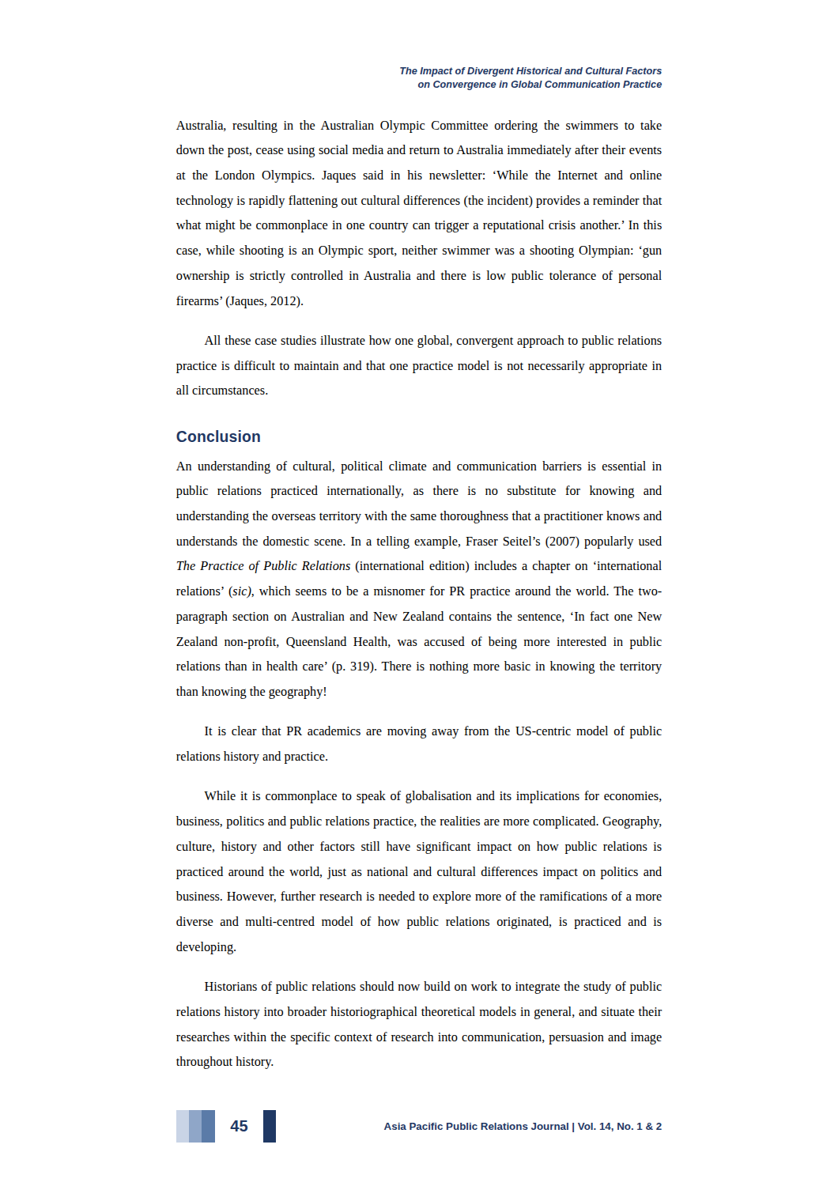The Impact of Divergent Historical and Cultural Factors
on Convergence in Global Communication Practice
Australia, resulting in the Australian Olympic Committee ordering the swimmers to take down the post, cease using social media and return to Australia immediately after their events at the London Olympics. Jaques said in his newsletter: ‘While the Internet and online technology is rapidly flattening out cultural differences (the incident) provides a reminder that what might be commonplace in one country can trigger a reputational crisis another.’ In this case, while shooting is an Olympic sport, neither swimmer was a shooting Olympian: ‘gun ownership is strictly controlled in Australia and there is low public tolerance of personal firearms’ (Jaques, 2012).
All these case studies illustrate how one global, convergent approach to public relations practice is difficult to maintain and that one practice model is not necessarily appropriate in all circumstances.
Conclusion
An understanding of cultural, political climate and communication barriers is essential in public relations practiced internationally, as there is no substitute for knowing and understanding the overseas territory with the same thoroughness that a practitioner knows and understands the domestic scene. In a telling example, Fraser Seitel’s (2007) popularly used The Practice of Public Relations (international edition) includes a chapter on ‘international relations’ (sic), which seems to be a misnomer for PR practice around the world. The two-paragraph section on Australian and New Zealand contains the sentence, ‘In fact one New Zealand non-profit, Queensland Health, was accused of being more interested in public relations than in health care’ (p. 319). There is nothing more basic in knowing the territory than knowing the geography!
It is clear that PR academics are moving away from the US-centric model of public relations history and practice.
While it is commonplace to speak of globalisation and its implications for economies, business, politics and public relations practice, the realities are more complicated. Geography, culture, history and other factors still have significant impact on how public relations is practiced around the world, just as national and cultural differences impact on politics and business. However, further research is needed to explore more of the ramifications of a more diverse and multi-centred model of how public relations originated, is practiced and is developing.
Historians of public relations should now build on work to integrate the study of public relations history into broader historiographical theoretical models in general, and situate their researches within the specific context of research into communication, persuasion and image throughout history.
45
Asia Pacific Public Relations Journal | Vol. 14, No. 1 & 2